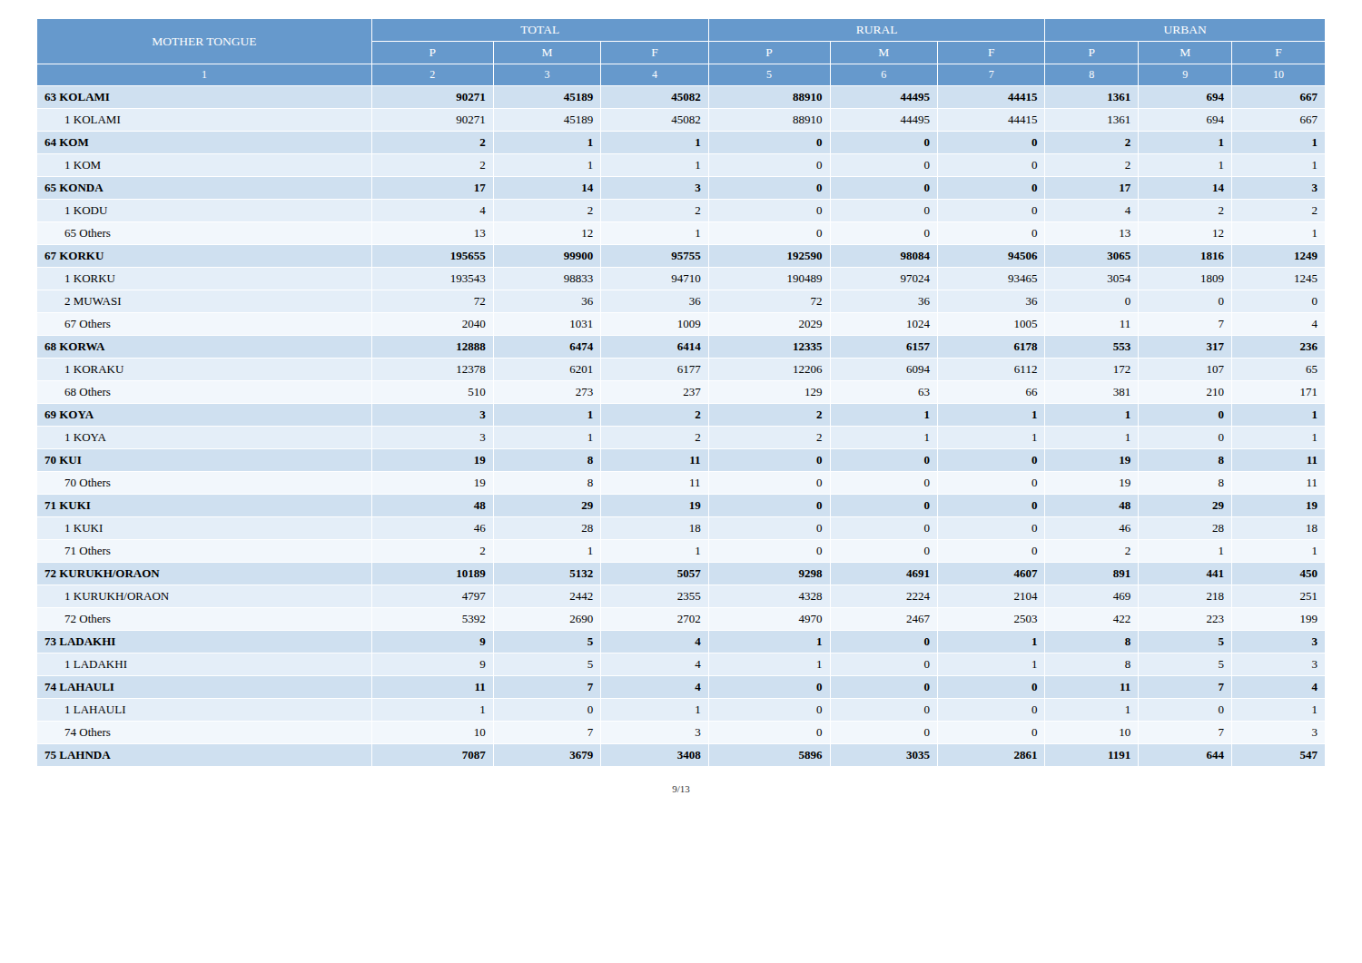| MOTHER TONGUE | TOTAL | RURAL | URBAN |
| --- | --- | --- | --- |
| P | M | F | P | M | F | P | M | F |
| 1 | 2 | 3 | 4 | 5 | 6 | 7 | 8 | 9 | 10 |
| 63 KOLAMI | 90271 | 45189 | 45082 | 88910 | 44495 | 44415 | 1361 | 694 | 667 |
| 1 KOLAMI | 90271 | 45189 | 45082 | 88910 | 44495 | 44415 | 1361 | 694 | 667 |
| 64 KOM | 2 | 1 | 1 | 0 | 0 | 0 | 2 | 1 | 1 |
| 1 KOM | 2 | 1 | 1 | 0 | 0 | 0 | 2 | 1 | 1 |
| 65 KONDA | 17 | 14 | 3 | 0 | 0 | 0 | 17 | 14 | 3 |
| 1 KODU | 4 | 2 | 2 | 0 | 0 | 0 | 4 | 2 | 2 |
| 65 Others | 13 | 12 | 1 | 0 | 0 | 0 | 13 | 12 | 1 |
| 67 KORKU | 195655 | 99900 | 95755 | 192590 | 98084 | 94506 | 3065 | 1816 | 1249 |
| 1 KORKU | 193543 | 98833 | 94710 | 190489 | 97024 | 93465 | 3054 | 1809 | 1245 |
| 2 MUWASI | 72 | 36 | 36 | 72 | 36 | 36 | 0 | 0 | 0 |
| 67 Others | 2040 | 1031 | 1009 | 2029 | 1024 | 1005 | 11 | 7 | 4 |
| 68 KORWA | 12888 | 6474 | 6414 | 12335 | 6157 | 6178 | 553 | 317 | 236 |
| 1 KORAKU | 12378 | 6201 | 6177 | 12206 | 6094 | 6112 | 172 | 107 | 65 |
| 68 Others | 510 | 273 | 237 | 129 | 63 | 66 | 381 | 210 | 171 |
| 69 KOYA | 3 | 1 | 2 | 2 | 1 | 1 | 1 | 0 | 1 |
| 1 KOYA | 3 | 1 | 2 | 2 | 1 | 1 | 1 | 0 | 1 |
| 70 KUI | 19 | 8 | 11 | 0 | 0 | 0 | 19 | 8 | 11 |
| 70 Others | 19 | 8 | 11 | 0 | 0 | 0 | 19 | 8 | 11 |
| 71 KUKI | 48 | 29 | 19 | 0 | 0 | 0 | 48 | 29 | 19 |
| 1 KUKI | 46 | 28 | 18 | 0 | 0 | 0 | 46 | 28 | 18 |
| 71 Others | 2 | 1 | 1 | 0 | 0 | 0 | 2 | 1 | 1 |
| 72 KURUKH/ORAON | 10189 | 5132 | 5057 | 9298 | 4691 | 4607 | 891 | 441 | 450 |
| 1 KURUKH/ORAON | 4797 | 2442 | 2355 | 4328 | 2224 | 2104 | 469 | 218 | 251 |
| 72 Others | 5392 | 2690 | 2702 | 4970 | 2467 | 2503 | 422 | 223 | 199 |
| 73 LADAKHI | 9 | 5 | 4 | 1 | 0 | 1 | 8 | 5 | 3 |
| 1 LADAKHI | 9 | 5 | 4 | 1 | 0 | 1 | 8 | 5 | 3 |
| 74 LAHAULI | 11 | 7 | 4 | 0 | 0 | 0 | 11 | 7 | 4 |
| 1 LAHAULI | 1 | 0 | 1 | 0 | 0 | 0 | 1 | 0 | 1 |
| 74 Others | 10 | 7 | 3 | 0 | 0 | 0 | 10 | 7 | 3 |
| 75 LAHNDA | 7087 | 3679 | 3408 | 5896 | 3035 | 2861 | 1191 | 644 | 547 |
9/13